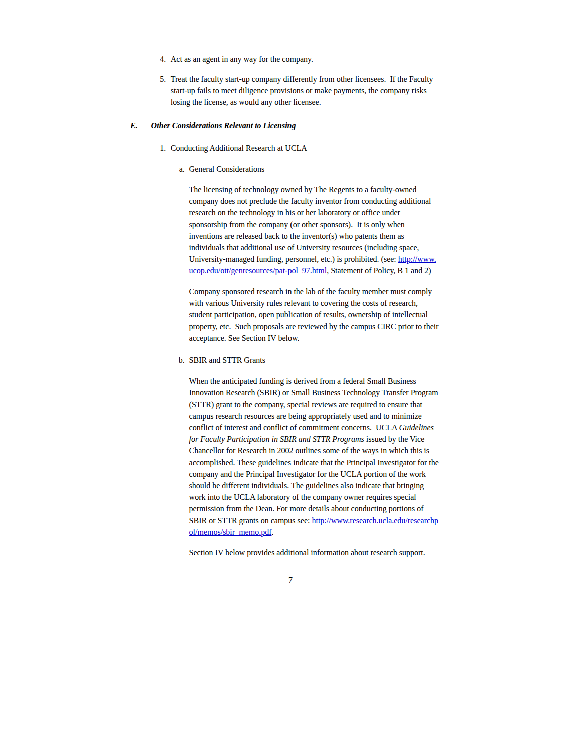Act as an agent in any way for the company.
Treat the faculty start-up company differently from other licensees. If the Faculty start-up fails to meet diligence provisions or make payments, the company risks losing the license, as would any other licensee.
E. Other Considerations Relevant to Licensing
Conducting Additional Research at UCLA
General Considerations
The licensing of technology owned by The Regents to a faculty-owned company does not preclude the faculty inventor from conducting additional research on the technology in his or her laboratory or office under sponsorship from the company (or other sponsors). It is only when inventions are released back to the inventor(s) who patents them as individuals that additional use of University resources (including space, University-managed funding, personnel, etc.) is prohibited. (see: http://www.ucop.edu/ott/genresources/pat-pol_97.html, Statement of Policy, B 1 and 2)
Company sponsored research in the lab of the faculty member must comply with various University rules relevant to covering the costs of research, student participation, open publication of results, ownership of intellectual property, etc. Such proposals are reviewed by the campus CIRC prior to their acceptance. See Section IV below.
SBIR and STTR Grants
When the anticipated funding is derived from a federal Small Business Innovation Research (SBIR) or Small Business Technology Transfer Program (STTR) grant to the company, special reviews are required to ensure that campus research resources are being appropriately used and to minimize conflict of interest and conflict of commitment concerns. UCLA Guidelines for Faculty Participation in SBIR and STTR Programs issued by the Vice Chancellor for Research in 2002 outlines some of the ways in which this is accomplished. These guidelines indicate that the Principal Investigator for the company and the Principal Investigator for the UCLA portion of the work should be different individuals. The guidelines also indicate that bringing work into the UCLA laboratory of the company owner requires special permission from the Dean. For more details about conducting portions of SBIR or STTR grants on campus see: http://www.research.ucla.edu/researchpol/memos/sbir_memo.pdf.
Section IV below provides additional information about research support.
7